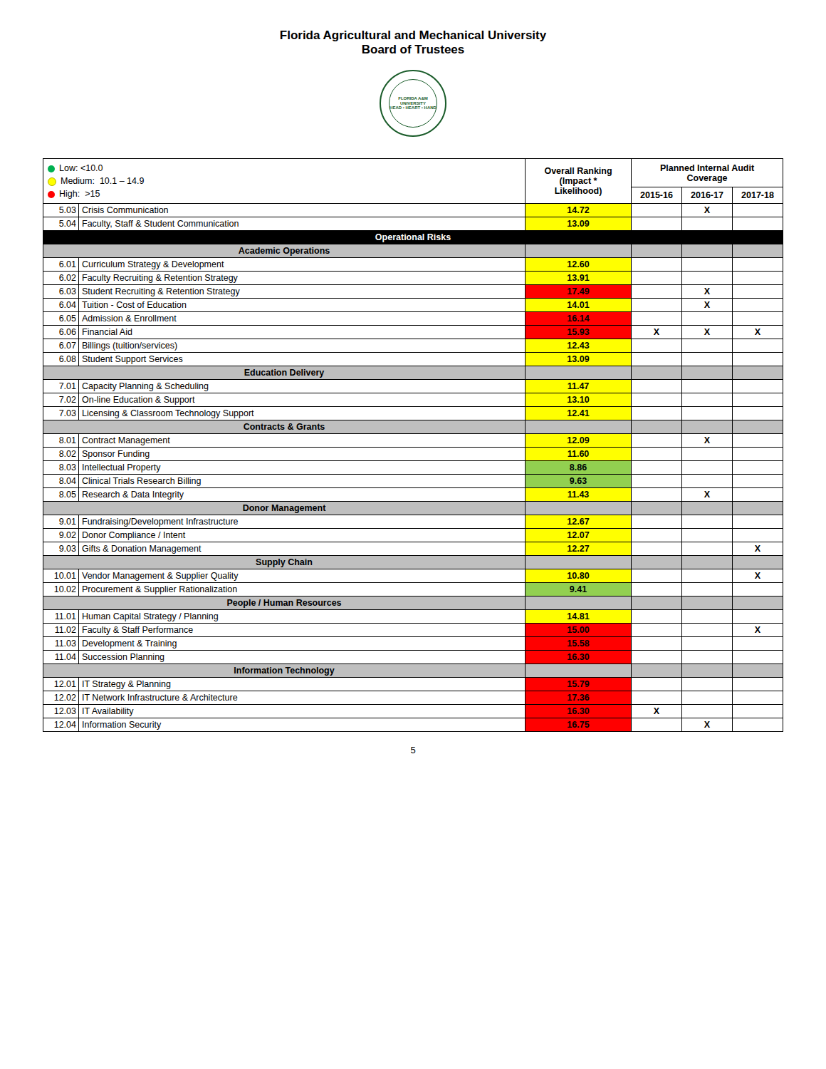Florida Agricultural and Mechanical University
Board of Trustees
FLORIDA A&M UNIVERSITY HEAD • HEART • HAND
| Low: <10.0 Medium: 10.1 – 14.9 High: >15 | Overall Ranking (Impact * Likelihood) | Planned Internal Audit Coverage |
| --- | --- | --- |
| 2015-16 | 2016-17 | 2017-18 |
| 5.03 | Crisis Communication | 14.72 | | X | |
| 5.04 | Faculty, Staff & Student Communication | 13.09 | | | |
| Operational Risks |
| Academic Operations | | | | |
| 6.01 | Curriculum Strategy & Development | 12.60 | | | |
| 6.02 | Faculty Recruiting & Retention Strategy | 13.91 | | | |
| 6.03 | Student Recruiting & Retention Strategy | 17.49 | | X | |
| 6.04 | Tuition - Cost of Education | 14.01 | | X | |
| 6.05 | Admission & Enrollment | 16.14 | | | |
| 6.06 | Financial Aid | 15.93 | X | X | X |
| 6.07 | Billings (tuition/services) | 12.43 | | | |
| 6.08 | Student Support Services | 13.09 | | | |
| Education Delivery | | | | |
| 7.01 | Capacity Planning & Scheduling | 11.47 | | | |
| 7.02 | On-line Education & Support | 13.10 | | | |
| 7.03 | Licensing & Classroom Technology Support | 12.41 | | | |
| Contracts & Grants | | | | |
| 8.01 | Contract Management | 12.09 | | X | |
| 8.02 | Sponsor Funding | 11.60 | | | |
| 8.03 | Intellectual Property | 8.86 | | | |
| 8.04 | Clinical Trials Research Billing | 9.63 | | | |
| 8.05 | Research & Data Integrity | 11.43 | | X | |
| Donor Management | | | | |
| 9.01 | Fundraising/Development Infrastructure | 12.67 | | | |
| 9.02 | Donor Compliance / Intent | 12.07 | | | |
| 9.03 | Gifts & Donation Management | 12.27 | | | X |
| Supply Chain | | | | |
| 10.01 | Vendor Management & Supplier Quality | 10.80 | | | X |
| 10.02 | Procurement & Supplier Rationalization | 9.41 | | | |
| People / Human Resources | | | | |
| 11.01 | Human Capital Strategy / Planning | 14.81 | | | |
| 11.02 | Faculty & Staff Performance | 15.00 | | | X |
| 11.03 | Development & Training | 15.58 | | | |
| 11.04 | Succession Planning | 16.30 | | | |
| Information Technology | | | | |
| 12.01 | IT Strategy & Planning | 15.79 | | | |
| 12.02 | IT Network Infrastructure & Architecture | 17.36 | | | |
| 12.03 | IT Availability | 16.30 | X | | |
| 12.04 | Information Security | 16.75 | | X | |
5